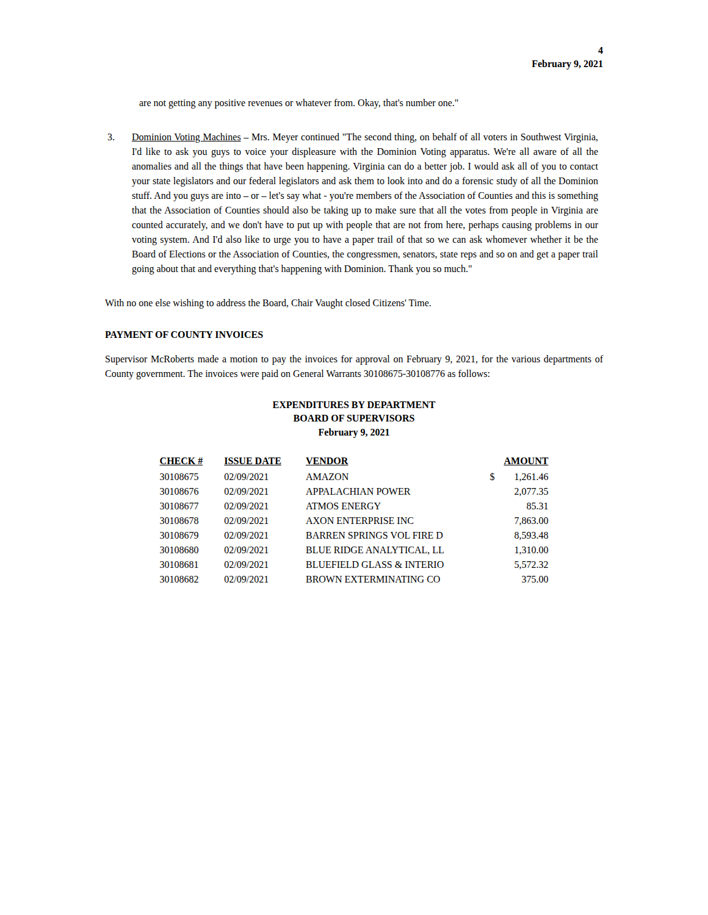4 February 9, 2021
are not getting any positive revenues or whatever from. Okay, that's number one."
3.
Dominion Voting Machines – Mrs. Meyer continued "The second thing, on behalf of all voters in Southwest Virginia, I'd like to ask you guys to voice your displeasure with the Dominion Voting apparatus. We're all aware of all the anomalies and all the things that have been happening. Virginia can do a better job. I would ask all of you to contact your state legislators and our federal legislators and ask them to look into and do a forensic study of all the Dominion stuff. And you guys are into – or – let's say what - you're members of the Association of Counties and this is something that the Association of Counties should also be taking up to make sure that all the votes from people in Virginia are counted accurately, and we don't have to put up with people that are not from here, perhaps causing problems in our voting system. And I'd also like to urge you to have a paper trail of that so we can ask whomever whether it be the Board of Elections or the Association of Counties, the congressmen, senators, state reps and so on and get a paper trail going about that and everything that's happening with Dominion. Thank you so much."
With no one else wishing to address the Board, Chair Vaught closed Citizens' Time.
Payment of County Invoices
Supervisor McRoberts made a motion to pay the invoices for approval on February 9, 2021, for the various departments of County government. The invoices were paid on General Warrants 30108675-30108776 as follows:
EXPENDITURES BY DEPARTMENT
BOARD OF SUPERVISORS
February 9, 2021
| CHECK # | ISSUE DATE | VENDOR | AMOUNT |
| --- | --- | --- | --- |
| 30108675 | 02/09/2021 | AMAZON | $ | 1,261.46 |
| 30108676 | 02/09/2021 | APPALACHIAN POWER | | 2,077.35 |
| 30108677 | 02/09/2021 | ATMOS ENERGY | | 85.31 |
| 30108678 | 02/09/2021 | AXON ENTERPRISE INC | | 7,863.00 |
| 30108679 | 02/09/2021 | BARREN SPRINGS VOL FIRE D | | 8,593.48 |
| 30108680 | 02/09/2021 | BLUE RIDGE ANALYTICAL, LL | | 1,310.00 |
| 30108681 | 02/09/2021 | BLUEFIELD GLASS & INTERIO | | 5,572.32 |
| 30108682 | 02/09/2021 | BROWN EXTERMINATING CO | | 375.00 |